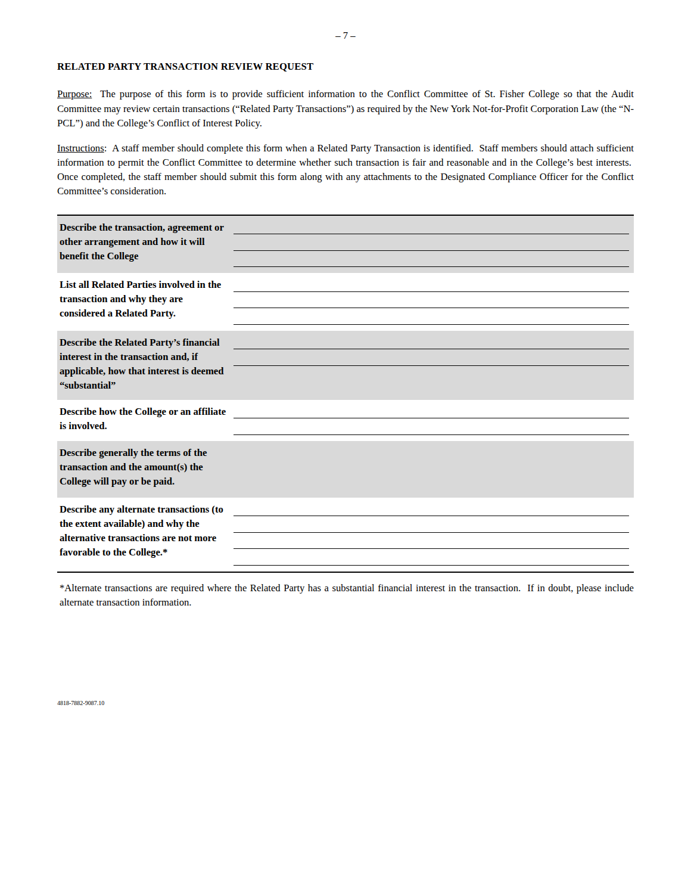– 7 –
RELATED PARTY TRANSACTION REVIEW REQUEST
Purpose: The purpose of this form is to provide sufficient information to the Conflict Committee of St. Fisher College so that the Audit Committee may review certain transactions (“Related Party Transactions”) as required by the New York Not-for-Profit Corporation Law (the “N-PCL”) and the College’s Conflict of Interest Policy.
Instructions: A staff member should complete this form when a Related Party Transaction is identified. Staff members should attach sufficient information to permit the Conflict Committee to determine whether such transaction is fair and reasonable and in the College’s best interests. Once completed, the staff member should submit this form along with any attachments to the Designated Compliance Officer for the Conflict Committee’s consideration.
| Describe the transaction, agreement or other arrangement and how it will benefit the College | |
| List all Related Parties involved in the transaction and why they are considered a Related Party. | |
| Describe the Related Party’s financial interest in the transaction and, if applicable, how that interest is deemed “substantial” | |
| Describe how the College or an affiliate is involved. | |
| Describe generally the terms of the transaction and the amount(s) the College will pay or be paid. | |
| Describe any alternate transactions (to the extent available) and why the alternative transactions are not more favorable to the College.* | |
*Alternate transactions are required where the Related Party has a substantial financial interest in the transaction. If in doubt, please include alternate transaction information.
4818-7882-9087.10